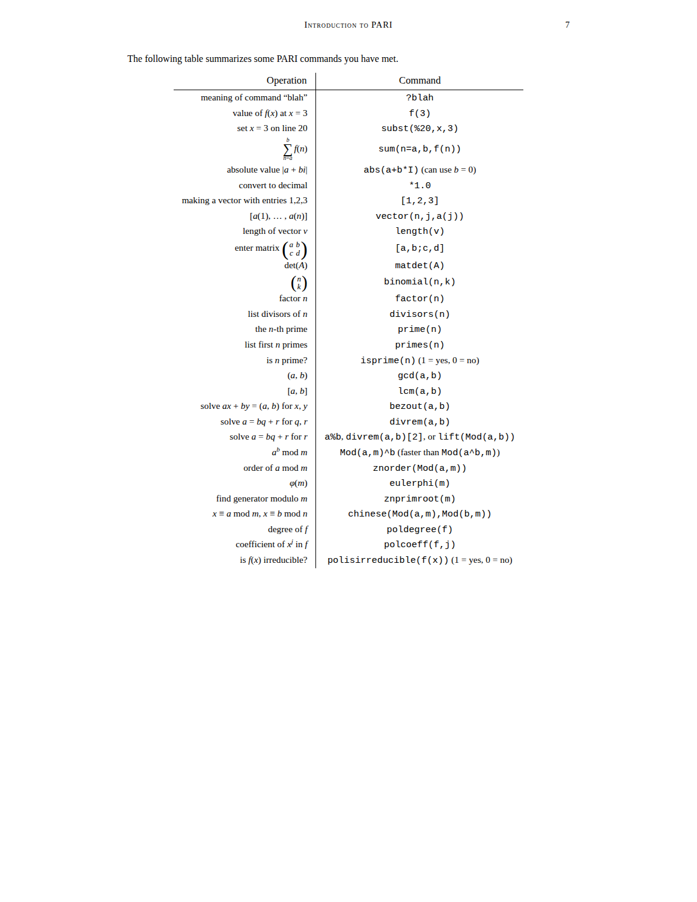Introduction to PARI 7
The following table summarizes some PARI commands you have met.
| Operation | Command |
| --- | --- |
| meaning of command “blah” | ?blah |
| value of f ( x ) at x = 3 | f(3) |
| set x = 3 on line 20 | subst(%20,x,3) |
| b ∑ n = a f ( n ) | sum(n=a,b,f(n)) |
| absolute value / a + bi / | abs(a+b*I) (can use b = 0) |
| convert to decimal | *1.0 |
| making a vector with entries 1,2,3 | [1,2,3] |
| [ a (1), … , a ( n )] | vector(n,j,a(j)) |
| length of vector v | length(v) |
| enter matrix ( a b c d ) | [a,b;c,d] |
| det( A ) | matdet(A) |
| ( n k ) | binomial(n,k) |
| factor n | factor(n) |
| list divisors of n | divisors(n) |
| the n -th prime | prime(n) |
| list first n primes | primes(n) |
| is n prime? | isprime(n) (1 = yes, 0 = no) |
| ( a , b ) | gcd(a,b) |
| [ a , b ] | lcm(a,b) |
| solve ax + by = ( a , b ) for x , y | bezout(a,b) |
| solve a = bq + r for q , r | divrem(a,b) |
| solve a = bq + r for r | a%b , divrem(a,b)[2] , or lift(Mod(a,b)) |
| a b mod m | Mod(a,m)^b (faster than Mod(a^b,m) ) |
| order of a mod m | znorder(Mod(a,m)) |
| φ ( m ) | eulerphi(m) |
| find generator modulo m | znprimroot(m) |
| x ≡ a mod m , x ≡ b mod n | chinese(Mod(a,m),Mod(b,m)) |
| degree of f | poldegree(f) |
| coefficient of x j in f | polcoeff(f,j) |
| is f ( x ) irreducible? | polisirreducible(f(x)) (1 = yes, 0 = no) |